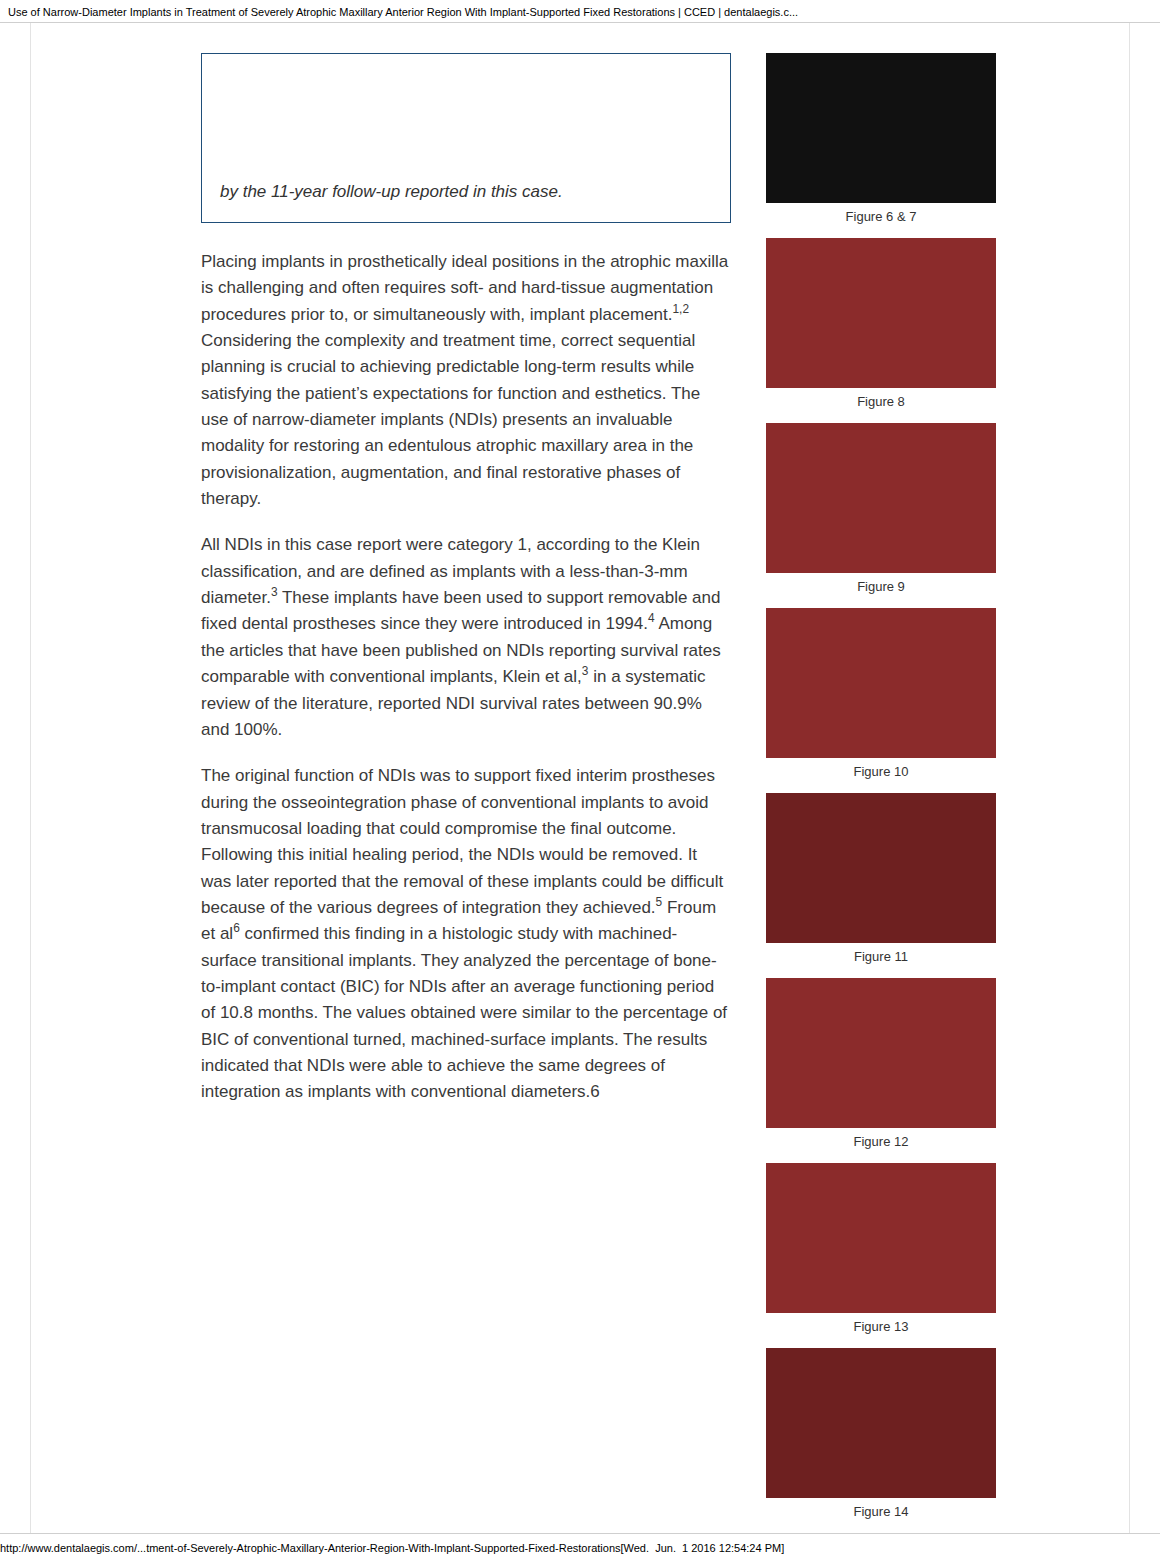Use of Narrow-Diameter Implants in Treatment of Severely Atrophic Maxillary Anterior Region With Implant-Supported Fixed Restorations | CCED | dentalaegis.c...
by the 11-year follow-up reported in this case.
Placing implants in prosthetically ideal positions in the atrophic maxilla is challenging and often requires soft- and hard-tissue augmentation procedures prior to, or simultaneously with, implant placement.1,2 Considering the complexity and treatment time, correct sequential planning is crucial to achieving predictable long-term results while satisfying the patient’s expectations for function and esthetics. The use of narrow-diameter implants (NDIs) presents an invaluable modality for restoring an edentulous atrophic maxillary area in the provisionalization, augmentation, and final restorative phases of therapy.
All NDIs in this case report were category 1, according to the Klein classification, and are defined as implants with a less-than-3-mm diameter.3 These implants have been used to support removable and fixed dental prostheses since they were introduced in 1994.4 Among the articles that have been published on NDIs reporting survival rates comparable with conventional implants, Klein et al,3 in a systematic review of the literature, reported NDI survival rates between 90.9% and 100%.
The original function of NDIs was to support fixed interim prostheses during the osseointegration phase of conventional implants to avoid transmucosal loading that could compromise the final outcome. Following this initial healing period, the NDIs would be removed. It was later reported that the removal of these implants could be difficult because of the various degrees of integration they achieved.5 Froum et al6 confirmed this finding in a histologic study with machined-surface transitional implants. They analyzed the percentage of bone-to-implant contact (BIC) for NDIs after an average functioning period of 10.8 months. The values obtained were similar to the percentage of BIC of conventional turned, machined-surface implants. The results indicated that NDIs were able to achieve the same degrees of integration as implants with conventional diameters.6
Figure 6 & 7
Figure 8
Figure 9
Figure 10
Figure 11
Figure 12
Figure 13
Figure 14
http://www.dentalaegis.com/...tment-of-Severely-Atrophic-Maxillary-Anterior-Region-With-Implant-Supported-Fixed-Restorations[Wed. Jun. 1 2016 12:54:24 PM]